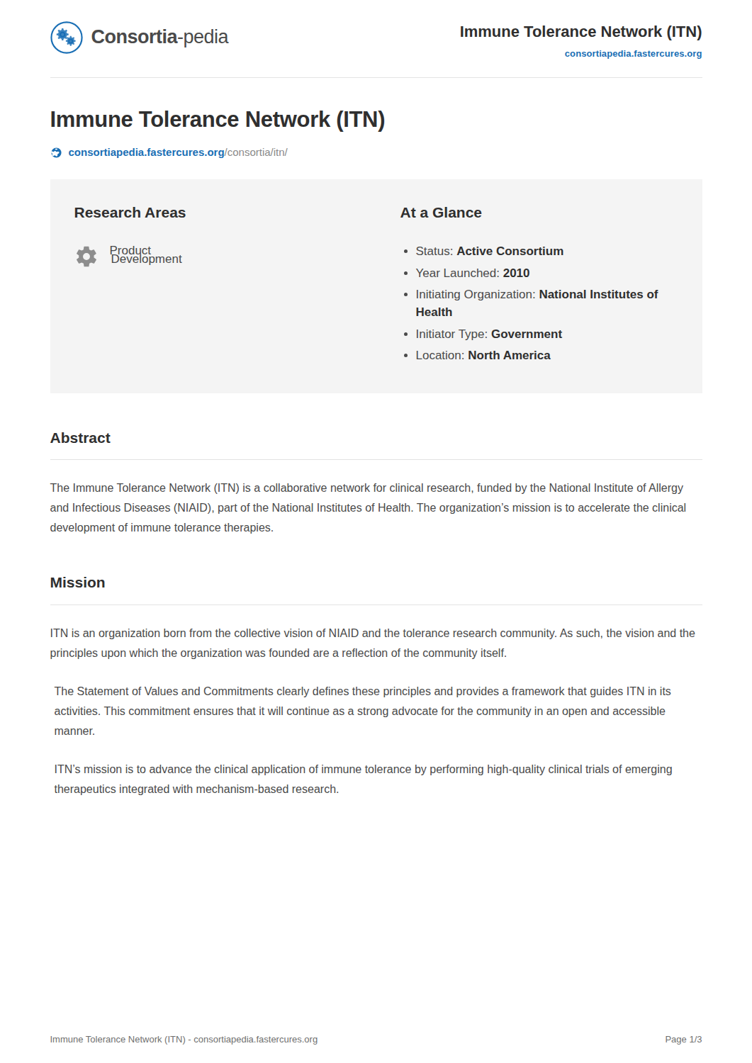Consortia-pedia
Immune Tolerance Network (ITN)
consortiapedia.fastercures.org
Immune Tolerance Network (ITN)
consortiapedia.fastercures.org/consortia/itn/
Research Areas
Product
Development
At a Glance
Status: Active Consortium
Year Launched: 2010
Initiating Organization: National Institutes of Health
Initiator Type: Government
Location: North America
Abstract
The Immune Tolerance Network (ITN) is a collaborative network for clinical research, funded by the National Institute of Allergy and Infectious Diseases (NIAID), part of the National Institutes of Health. The organization’s mission is to accelerate the clinical development of immune tolerance therapies.
Mission
ITN is an organization born from the collective vision of NIAID and the tolerance research community. As such, the vision and the principles upon which the organization was founded are a reflection of the community itself.
The Statement of Values and Commitments clearly defines these principles and provides a framework that guides ITN in its activities. This commitment ensures that it will continue as a strong advocate for the community in an open and accessible manner.
ITN’s mission is to advance the clinical application of immune tolerance by performing high-quality clinical trials of emerging therapeutics integrated with mechanism-based research.
Immune Tolerance Network (ITN) - consortiapedia.fastercures.org
Page 1/3